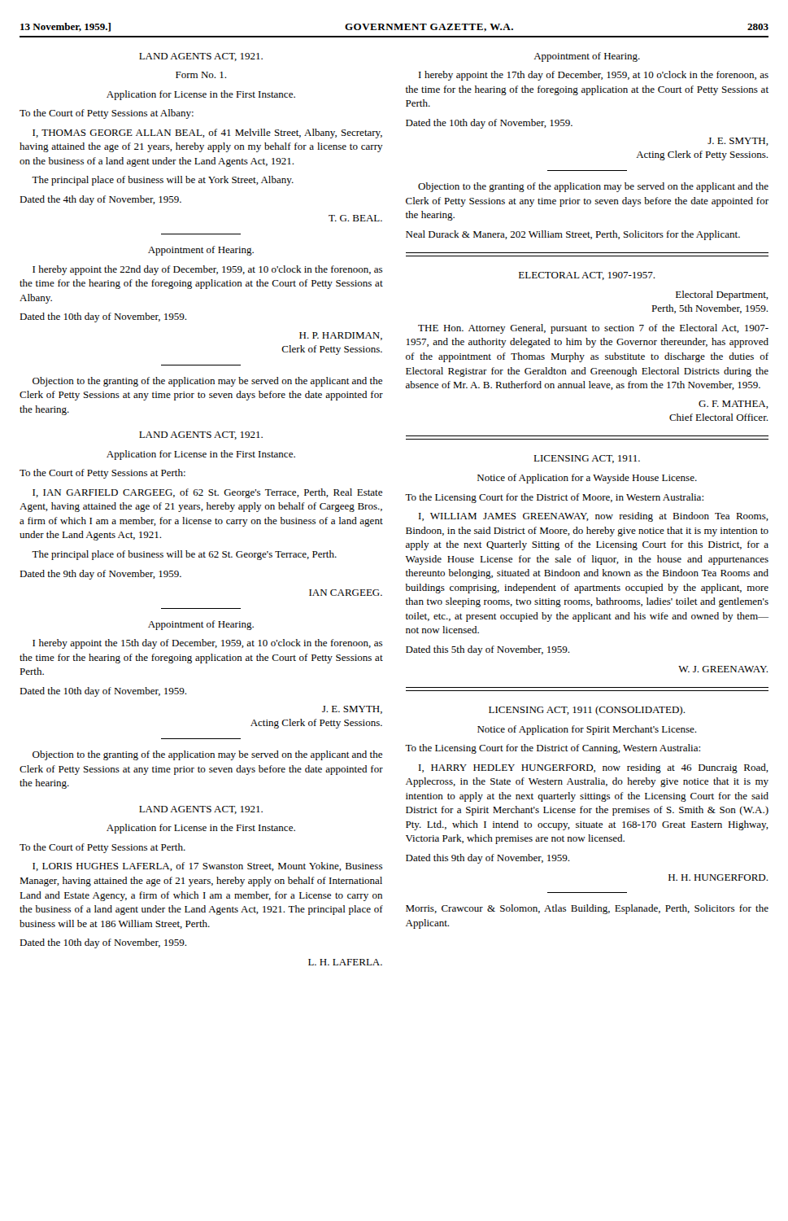13 November, 1959.] GOVERNMENT GAZETTE, W.A. 2803
Land Agents Act, 1921.
Form No. 1.
Application for License in the First Instance.
To the Court of Petty Sessions at Albany:
I, THOMAS GEORGE ALLAN BEAL, of 41 Melville Street, Albany, Secretary, having attained the age of 21 years, hereby apply on my behalf for a license to carry on the business of a land agent under the Land Agents Act, 1921.
The principal place of business will be at York Street, Albany.
Dated the 4th day of November, 1959.
T. G. BEAL.
Appointment of Hearing.
I hereby appoint the 22nd day of December, 1959, at 10 o'clock in the forenoon, as the time for the hearing of the foregoing application at the Court of Petty Sessions at Albany.
Dated the 10th day of November, 1959.
H. P. HARDIMAN,
Clerk of Petty Sessions.
Objection to the granting of the application may be served on the applicant and the Clerk of Petty Sessions at any time prior to seven days before the date appointed for the hearing.
Land Agents Act, 1921.
Application for License in the First Instance.
To the Court of Petty Sessions at Perth:
I, IAN GARFIELD CARGEEG, of 62 St. George's Terrace, Perth, Real Estate Agent, having attained the age of 21 years, hereby apply on behalf of Cargeeg Bros., a firm of which I am a member, for a license to carry on the business of a land agent under the Land Agents Act, 1921.
The principal place of business will be at 62 St. George's Terrace, Perth.
Dated the 9th day of November, 1959.
IAN CARGEEG.
Appointment of Hearing.
I hereby appoint the 15th day of December, 1959, at 10 o'clock in the forenoon, as the time for the hearing of the foregoing application at the Court of Petty Sessions at Perth.
Dated the 10th day of November, 1959.
J. E. SMYTH,
Acting Clerk of Petty Sessions.
Objection to the granting of the application may be served on the applicant and the Clerk of Petty Sessions at any time prior to seven days before the date appointed for the hearing.
Land Agents Act, 1921.
Application for License in the First Instance.
To the Court of Petty Sessions at Perth.
I, LORIS HUGHES LAFERLA, of 17 Swanston Street, Mount Yokine, Business Manager, having attained the age of 21 years, hereby apply on behalf of International Land and Estate Agency, a firm of which I am a member, for a License to carry on the business of a land agent under the Land Agents Act, 1921. The principal place of business will be at 186 William Street, Perth.
Dated the 10th day of November, 1959.
L. H. LAFERLA.
Appointment of Hearing.
I hereby appoint the 17th day of December, 1959, at 10 o'clock in the forenoon, as the time for the hearing of the foregoing application at the Court of Petty Sessions at Perth.
Dated the 10th day of November, 1959.
J. E. SMYTH,
Acting Clerk of Petty Sessions.
Objection to the granting of the application may be served on the applicant and the Clerk of Petty Sessions at any time prior to seven days before the date appointed for the hearing.
Neal Durack & Manera, 202 William Street, Perth, Solicitors for the Applicant.
Electoral Act, 1907-1957.
Electoral Department,
Perth, 5th November, 1959.
THE Hon. Attorney General, pursuant to section 7 of the Electoral Act, 1907-1957, and the authority delegated to him by the Governor thereunder, has approved of the appointment of Thomas Murphy as substitute to discharge the duties of Electoral Registrar for the Geraldton and Greenough Electoral Districts during the absence of Mr. A. B. Rutherford on annual leave, as from the 17th November, 1959.
G. F. MATHEA,
Chief Electoral Officer.
Licensing Act, 1911.
Notice of Application for a Wayside House License.
To the Licensing Court for the District of Moore, in Western Australia:
I, WILLIAM JAMES GREENAWAY, now residing at Bindoon Tea Rooms, Bindoon, in the said District of Moore, do hereby give notice that it is my intention to apply at the next Quarterly Sitting of the Licensing Court for this District, for a Wayside House License for the sale of liquor, in the house and appurtenances thereunto belonging, situated at Bindoon and known as the Bindoon Tea Rooms and buildings comprising, independent of apartments occupied by the applicant, more than two sleeping rooms, two sitting rooms, bathrooms, ladies' toilet and gentlemen's toilet, etc., at present occupied by the applicant and his wife and owned by them—not now licensed.
Dated this 5th day of November, 1959.
W. J. GREENAWAY.
Licensing Act, 1911 (Consolidated).
Notice of Application for Spirit Merchant's License.
To the Licensing Court for the District of Canning, Western Australia:
I, HARRY HEDLEY HUNGERFORD, now residing at 46 Duncraig Road, Applecross, in the State of Western Australia, do hereby give notice that it is my intention to apply at the next quarterly sittings of the Licensing Court for the said District for a Spirit Merchant's License for the premises of S. Smith & Son (W.A.) Pty. Ltd., which I intend to occupy, situate at 168-170 Great Eastern Highway, Victoria Park, which premises are not now licensed.
Dated this 9th day of November, 1959.
H. H. HUNGERFORD.
Morris, Crawcour & Solomon, Atlas Building, Esplanade, Perth, Solicitors for the Applicant.